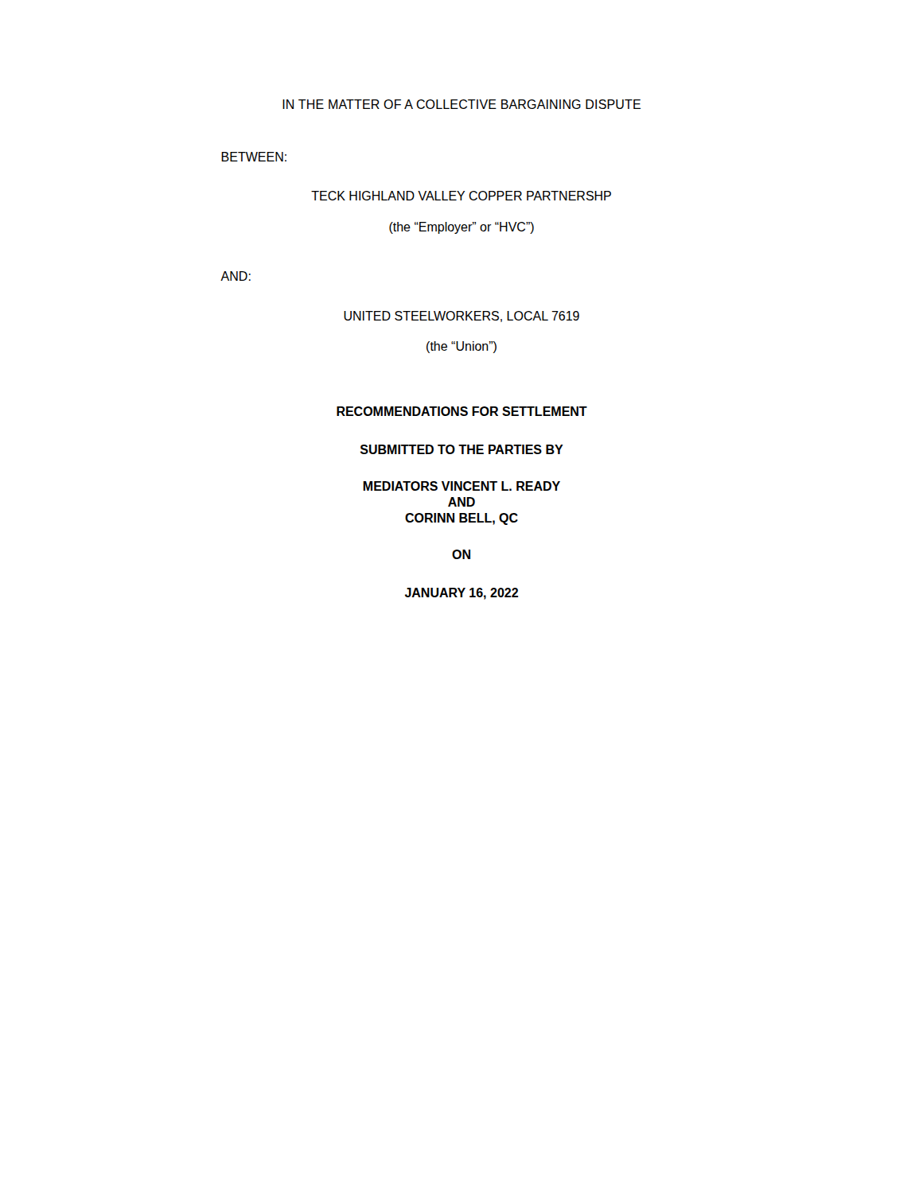IN THE MATTER OF A COLLECTIVE BARGAINING DISPUTE
BETWEEN:
TECK HIGHLAND VALLEY COPPER PARTNERSHP
(the “Employer” or “HVC”)
AND:
UNITED STEELWORKERS, LOCAL 7619
(the “Union”)
RECOMMENDATIONS FOR SETTLEMENT
SUBMITTED TO THE PARTIES BY
MEDIATORS VINCENT L. READYANDCORINN BELL, QC
ON
JANUARY 16, 2022